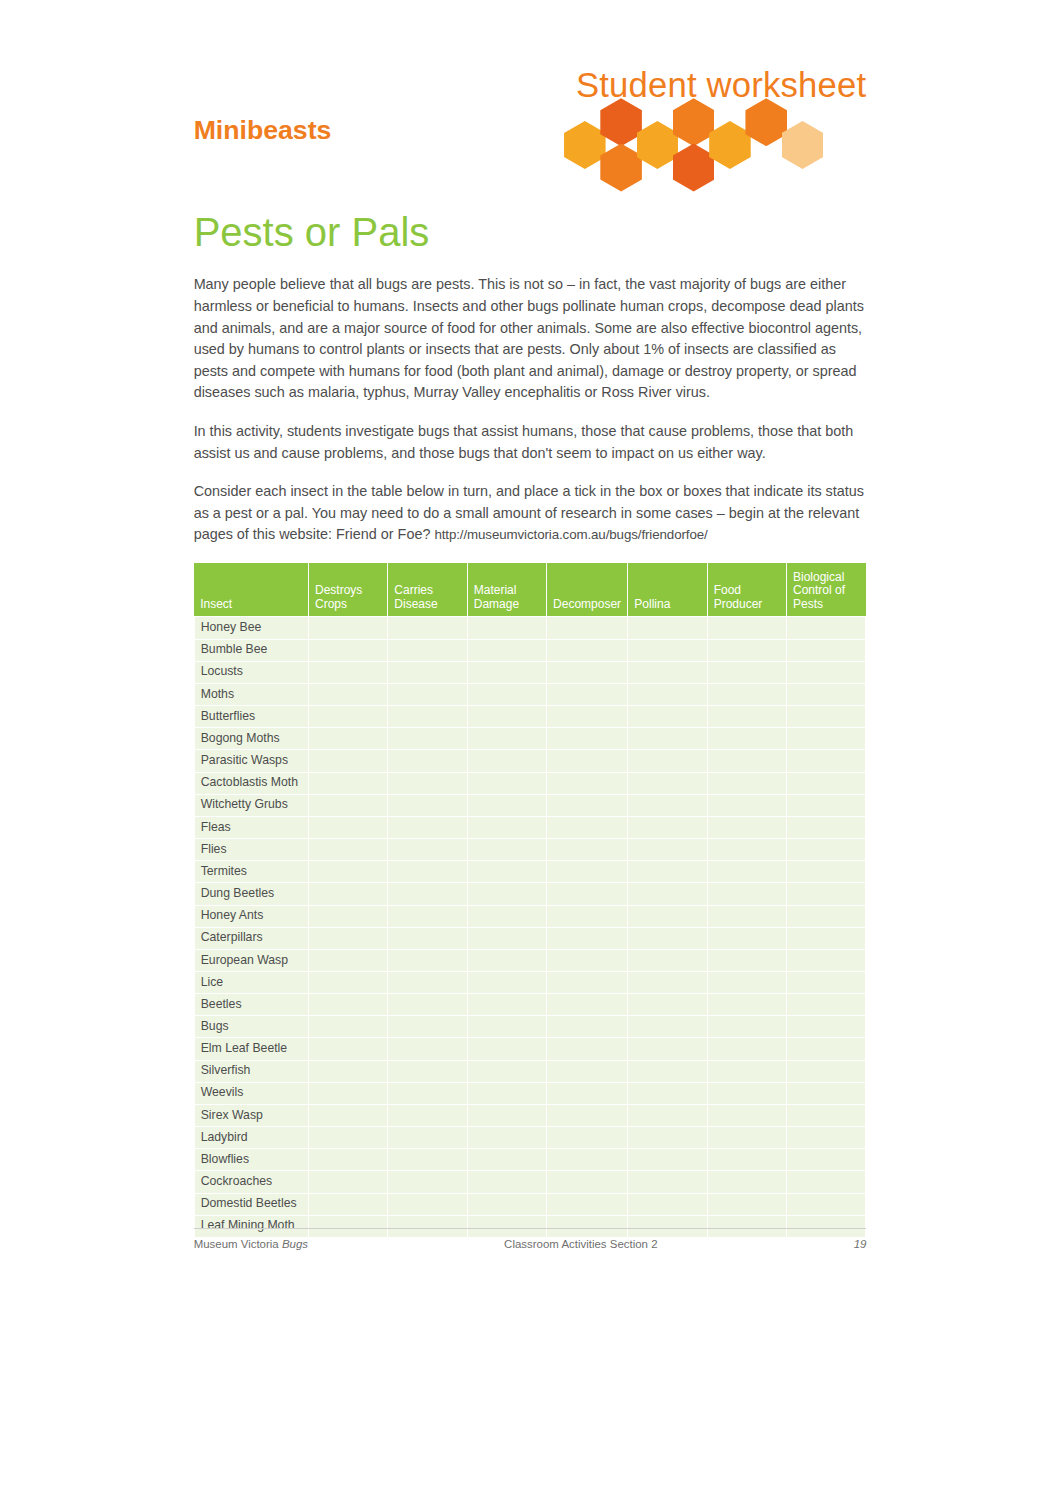Student worksheet
Minibeasts
Pests or Pals
Many people believe that all bugs are pests. This is not so – in fact, the vast majority of bugs are either harmless or beneficial to humans. Insects and other bugs pollinate human crops, decompose dead plants and animals, and are a major source of food for other animals. Some are also effective biocontrol agents, used by humans to control plants or insects that are pests. Only about 1% of insects are classified as pests and compete with humans for food (both plant and animal), damage or destroy property, or spread diseases such as malaria, typhus, Murray Valley encephalitis or Ross River virus.
In this activity, students investigate bugs that assist humans, those that cause problems, those that both assist us and cause problems, and those bugs that don't seem to impact on us either way.
Consider each insect in the table below in turn, and place a tick in the box or boxes that indicate its status as a pest or a pal. You may need to do a small amount of research in some cases – begin at the relevant pages of this website: Friend or Foe? http://museumvictoria.com.au/bugs/friendorfoe/
| Insect | Destroys Crops | Carries Disease | Material Damage | Decomposer | Pollina | Food Producer | Biological Control of Pests |
| --- | --- | --- | --- | --- | --- | --- | --- |
| Honey Bee | | | | | | | |
| Bumble Bee | | | | | | | |
| Locusts | | | | | | | |
| Moths | | | | | | | |
| Butterflies | | | | | | | |
| Bogong Moths | | | | | | | |
| Parasitic Wasps | | | | | | | |
| Cactoblastis Moth | | | | | | | |
| Witchetty Grubs | | | | | | | |
| Fleas | | | | | | | |
| Flies | | | | | | | |
| Termites | | | | | | | |
| Dung Beetles | | | | | | | |
| Honey Ants | | | | | | | |
| Caterpillars | | | | | | | |
| European Wasp | | | | | | | |
| Lice | | | | | | | |
| Beetles | | | | | | | |
| Bugs | | | | | | | |
| Elm Leaf Beetle | | | | | | | |
| Silverfish | | | | | | | |
| Weevils | | | | | | | |
| Sirex Wasp | | | | | | | |
| Ladybird | | | | | | | |
| Blowflies | | | | | | | |
| Cockroaches | | | | | | | |
| Domestid Beetles | | | | | | | |
| Leaf Mining Moth | | | | | | | |
Museum Victoria Bugs
Classroom Activities Section 2
19